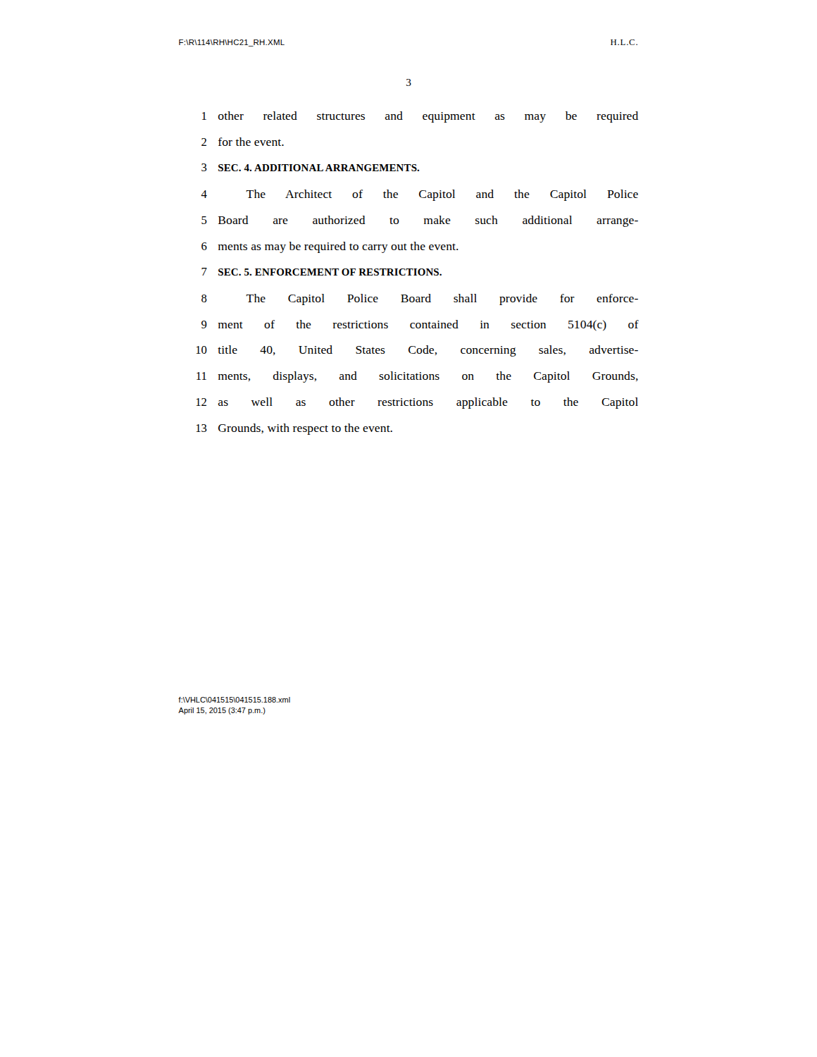F:\R\114\RH\HC21_RH.XML
H.L.C.
3
1
other related structures and equipment as may be required
2
for the event.
3
SEC. 4. ADDITIONAL ARRANGEMENTS.
4
The Architect of the Capitol and the Capitol Police
5
Board are authorized to make such additional arrange-
6
ments as may be required to carry out the event.
7
SEC. 5. ENFORCEMENT OF RESTRICTIONS.
8
The Capitol Police Board shall provide for enforce-
9
ment of the restrictions contained in section 5104(c) of
10
title 40, United States Code, concerning sales, advertise-
11
ments, displays, and solicitations on the Capitol Grounds,
12
as well as other restrictions applicable to the Capitol
13
Grounds, with respect to the event.
f:\VHLC\041515\041515.188.xml
April 15, 2015 (3:47 p.m.)